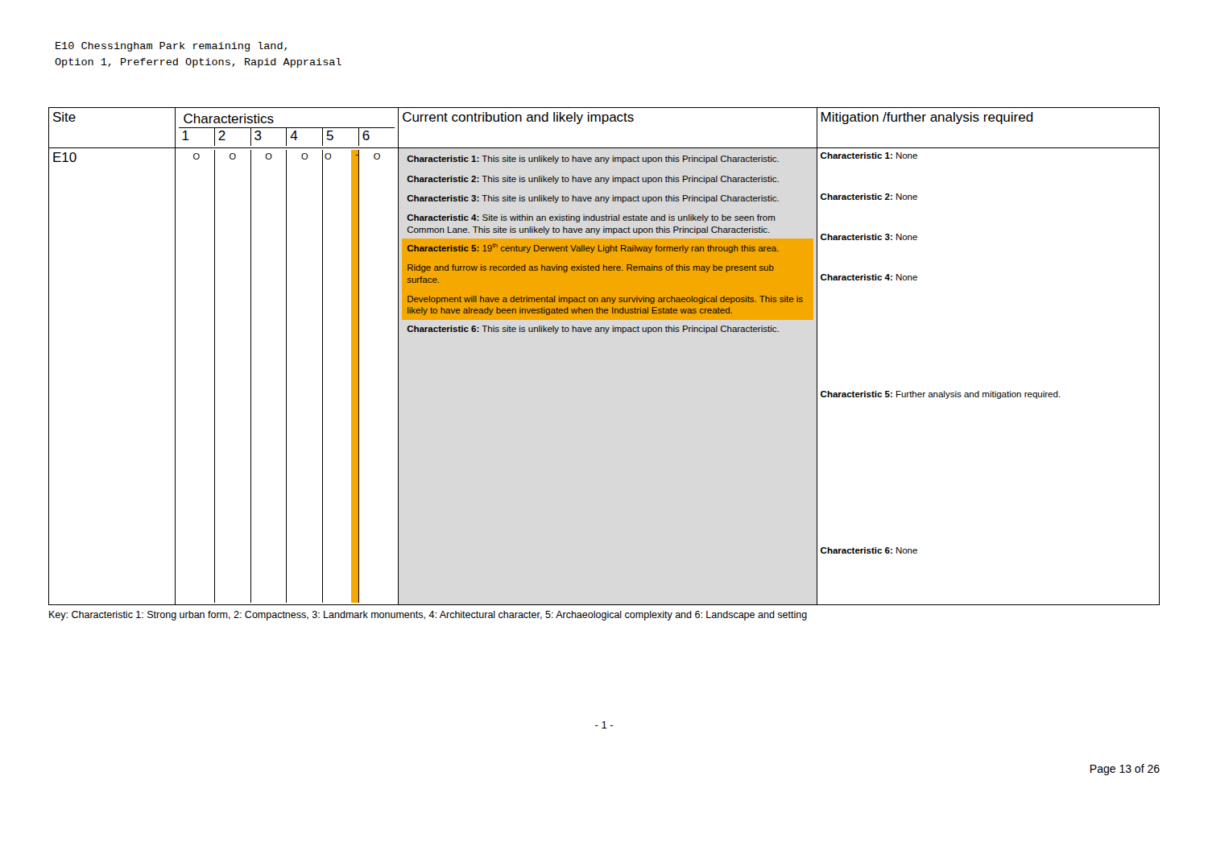E10 Chessingham Park remaining land, Option 1, Preferred Options, Rapid Appraisal
| Site | Characteristics / 1 / 2 / 3 / 4 / 5 / 6 / | Current contribution and likely impacts | Mitigation /further analysis required |
| --- | --- | --- | --- |
| E10 | / O / O / O / O / O - / O / | Characteristic 1: This site is unlikely to have any impact upon this Principal Characteristic. Characteristic 2: This site is unlikely to have any impact upon this Principal Characteristic. Characteristic 3: This site is unlikely to have any impact upon this Principal Characteristic. Characteristic 4: Site is within an existing industrial estate and is unlikely to be seen from Common Lane. This site is unlikely to have any impact upon this Principal Characteristic. Characteristic 5: 19 th century Derwent Valley Light Railway formerly ran through this area. Ridge and furrow is recorded as having existed here. Remains of this may be present sub surface. Development will have a detrimental impact on any surviving archaeological deposits. This site is likely to have already been investigated when the Industrial Estate was created. Characteristic 6: This site is unlikely to have any impact upon this Principal Characteristic. | Characteristic 1: None Characteristic 2: None Characteristic 3: None Characteristic 4: None Characteristic 5: Further analysis and mitigation required. Characteristic 6: None |
Key: Characteristic 1: Strong urban form, 2: Compactness, 3: Landmark monuments, 4: Architectural character, 5: Archaeological complexity and 6: Landscape and setting
- 1 -
Page 13 of 26